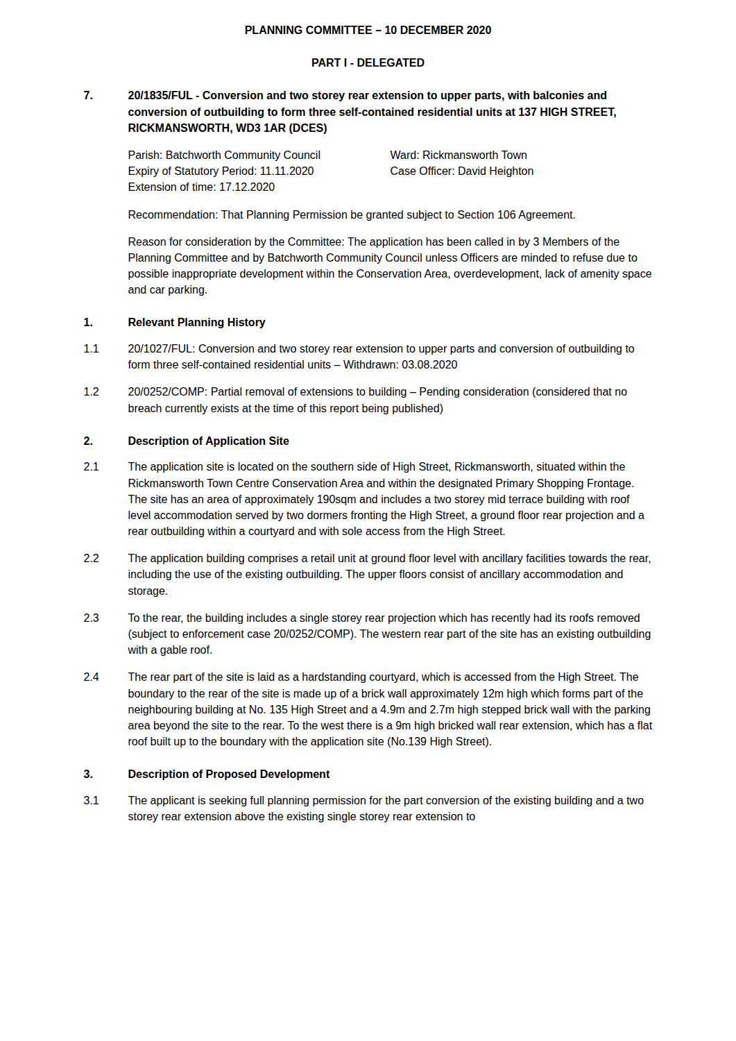Planning Committee – 10 December 2020
Part I - Delegated
7.
20/1835/FUL - Conversion and two storey rear extension to upper parts, with balconies and conversion of outbuilding to form three self-contained residential units at 137 HIGH STREET, RICKMANSWORTH, WD3 1AR (DCES)
Parish: Batchworth Community Council
Ward: Rickmansworth Town
Expiry of Statutory Period: 11.11.2020
Case Officer: David Heighton
Extension of time: 17.12.2020
Recommendation: That Planning Permission be granted subject to Section 106 Agreement.
Reason for consideration by the Committee: The application has been called in by 3 Members of the Planning Committee and by Batchworth Community Council unless Officers are minded to refuse due to possible inappropriate development within the Conservation Area, overdevelopment, lack of amenity space and car parking.
1.
Relevant Planning History
1.1
20/1027/FUL: Conversion and two storey rear extension to upper parts and conversion of outbuilding to form three self-contained residential units – Withdrawn: 03.08.2020
1.2
20/0252/COMP: Partial removal of extensions to building – Pending consideration (considered that no breach currently exists at the time of this report being published)
2.
Description of Application Site
2.1
The application site is located on the southern side of High Street, Rickmansworth, situated within the Rickmansworth Town Centre Conservation Area and within the designated Primary Shopping Frontage. The site has an area of approximately 190sqm and includes a two storey mid terrace building with roof level accommodation served by two dormers fronting the High Street, a ground floor rear projection and a rear outbuilding within a courtyard and with sole access from the High Street.
2.2
The application building comprises a retail unit at ground floor level with ancillary facilities towards the rear, including the use of the existing outbuilding. The upper floors consist of ancillary accommodation and storage.
2.3
To the rear, the building includes a single storey rear projection which has recently had its roofs removed (subject to enforcement case 20/0252/COMP). The western rear part of the site has an existing outbuilding with a gable roof.
2.4
The rear part of the site is laid as a hardstanding courtyard, which is accessed from the High Street. The boundary to the rear of the site is made up of a brick wall approximately 12m high which forms part of the neighbouring building at No. 135 High Street and a 4.9m and 2.7m high stepped brick wall with the parking area beyond the site to the rear. To the west there is a 9m high bricked wall rear extension, which has a flat roof built up to the boundary with the application site (No.139 High Street).
3.
Description of Proposed Development
3.1
The applicant is seeking full planning permission for the part conversion of the existing building and a two storey rear extension above the existing single storey rear extension to